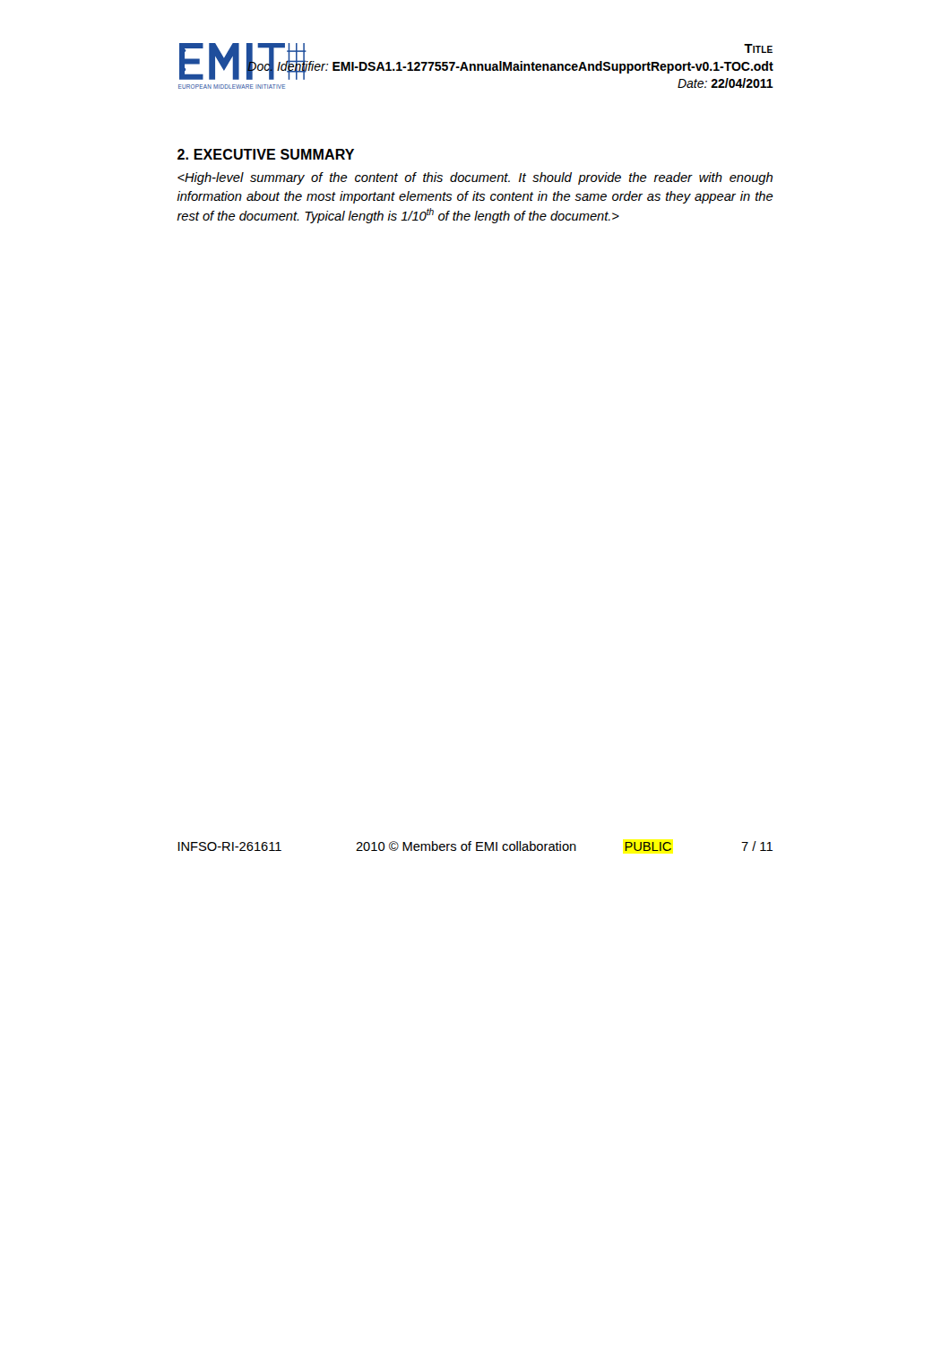EUROPEAN MIDDLEWARE INITIATIVE
Title
Doc. Identifier: EMI-DSA1.1-1277557-AnnualMaintenanceAndSupportReport-v0.1-TOC.odt
Date: 22/04/2011
2. EXECUTIVE SUMMARY
<High-level summary of the content of this document. It should provide the reader with enough information about the most important elements of its content in the same order as they appear in the rest of the document. Typical length is 1/10th of the length of the document.>
INFSO-RI-261611
2010 © Members of EMI collaboration
PUBLIC
7 / 11